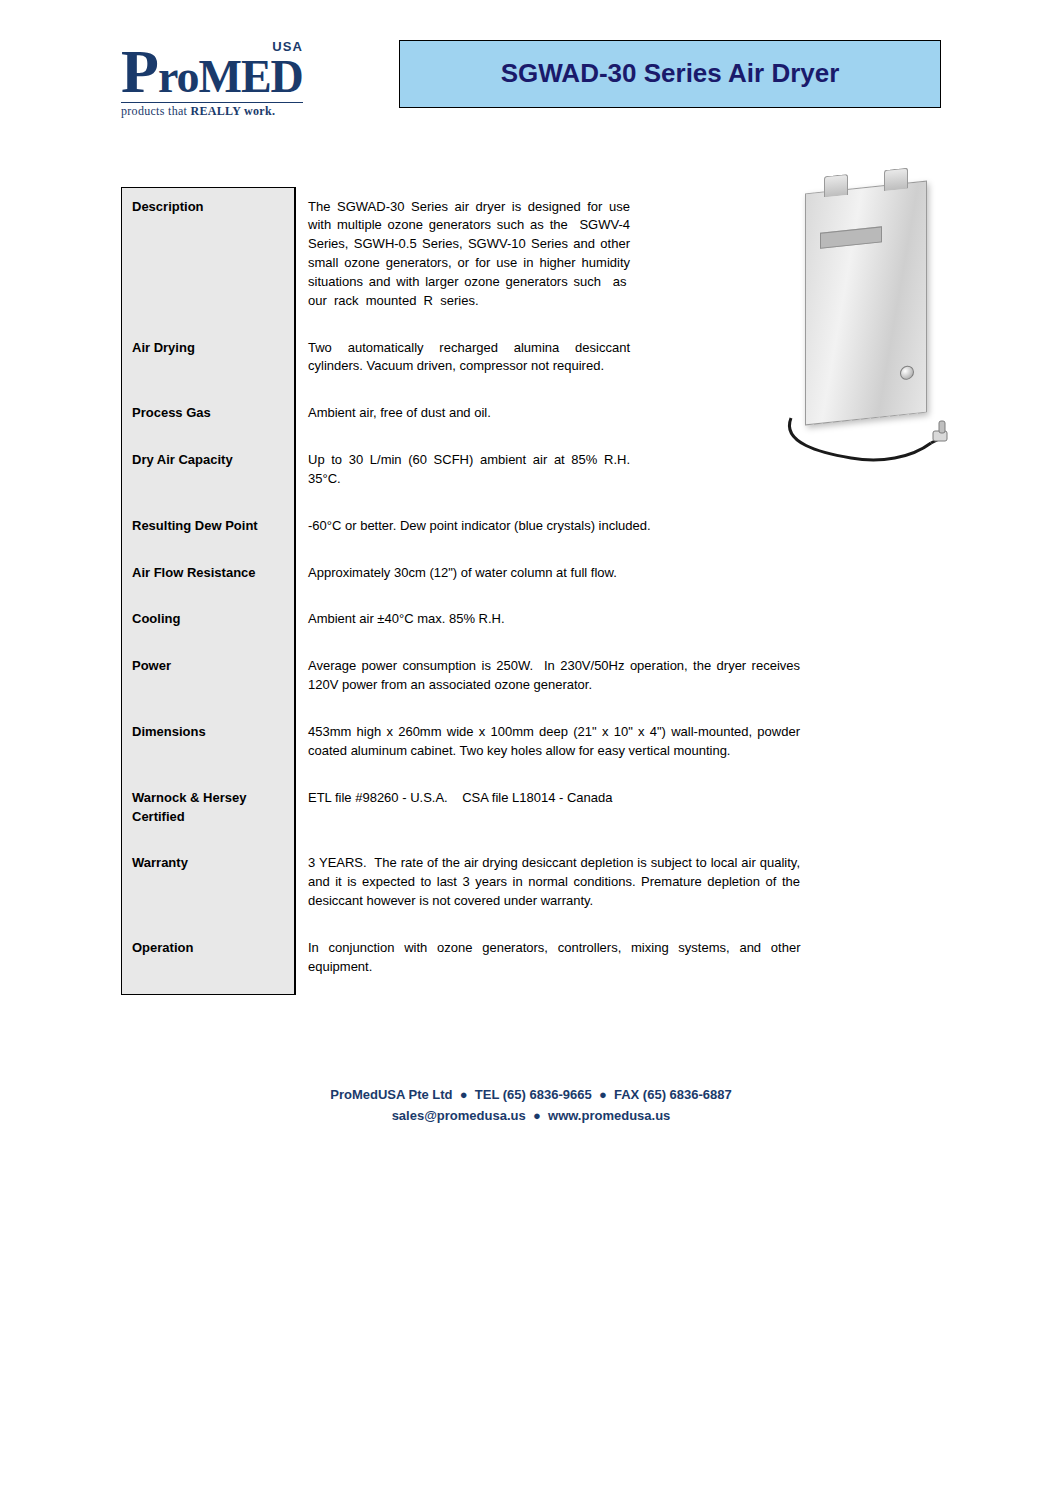USA
ProMED
products that REALLY work.
SGWAD-30 Series Air Dryer
| Description | The SGWAD-30 Series air dryer is designed for use with multiple ozone generators such as the SGWV-4 Series, SGWH-0.5 Series, SGWV-10 Series and other small ozone generators, or for use in higher humidity situations and with larger ozone generators such as our rack mounted R series. |
| Air Drying | Two automatically recharged alumina desiccant cylinders. Vacuum driven, compressor not required. |
| Process Gas | Ambient air, free of dust and oil. |
| Dry Air Capacity | Up to 30 L/min (60 SCFH) ambient air at 85% R.H. 35°C. |
| Resulting Dew Point | -60°C or better. Dew point indicator (blue crystals) included. |
| Air Flow Resistance | Approximately 30cm (12") of water column at full flow. |
| Cooling | Ambient air ±40°C max. 85% R.H. |
| Power | Average power consumption is 250W. In 230V/50Hz operation, the dryer receives 120V power from an associated ozone generator. |
| Dimensions | 453mm high x 260mm wide x 100mm deep (21" x 10" x 4") wall-mounted, powder coated aluminum cabinet. Two key holes allow for easy vertical mounting. |
| Warnock & Hersey Certified | ETL file #98260 - U.S.A. CSA file L18014 - Canada |
| Warranty | 3 YEARS. The rate of the air drying desiccant depletion is subject to local air quality, and it is expected to last 3 years in normal conditions. Premature depletion of the desiccant however is not covered under warranty. |
| Operation | In conjunction with ozone generators, controllers, mixing systems, and other equipment. |
ProMedUSA Pte Ltd ● TEL (65) 6836-9665 ● FAX (65) 6836-6887
sales@promedusa.us ● www.promedusa.us